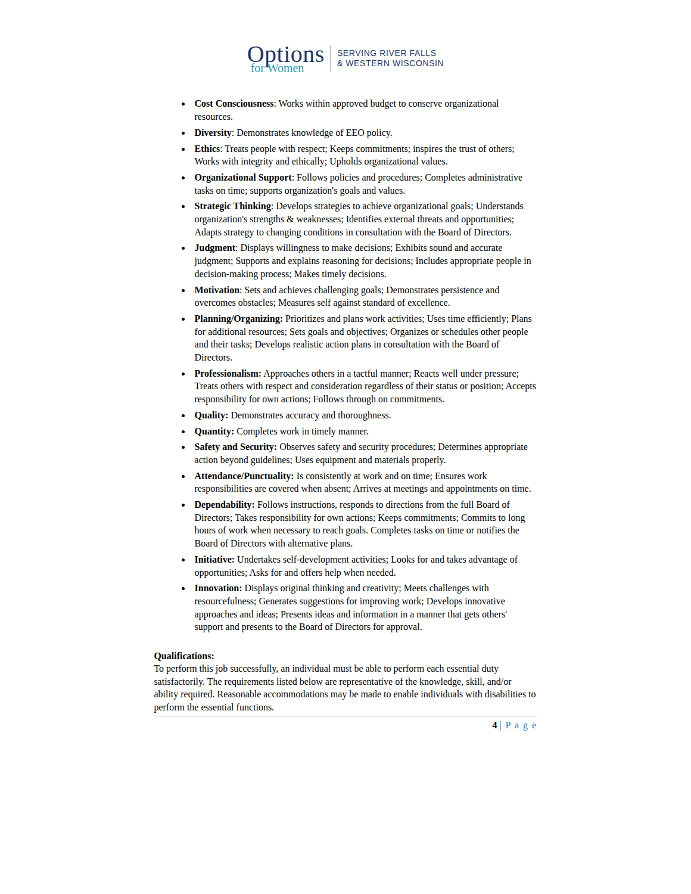| Options for Women | | SERVING RIVER FALLS & WESTERN WISCONSIN |
Cost Consciousness: Works within approved budget to conserve organizational resources.
Diversity: Demonstrates knowledge of EEO policy.
Ethics: Treats people with respect; Keeps commitments; inspires the trust of others; Works with integrity and ethically; Upholds organizational values.
Organizational Support: Follows policies and procedures; Completes administrative tasks on time; supports organization's goals and values.
Strategic Thinking: Develops strategies to achieve organizational goals; Understands organization's strengths & weaknesses; Identifies external threats and opportunities; Adapts strategy to changing conditions in consultation with the Board of Directors.
Judgment: Displays willingness to make decisions; Exhibits sound and accurate judgment; Supports and explains reasoning for decisions; Includes appropriate people in decision-making process; Makes timely decisions.
Motivation: Sets and achieves challenging goals; Demonstrates persistence and overcomes obstacles; Measures self against standard of excellence.
Planning/Organizing: Prioritizes and plans work activities; Uses time efficiently; Plans for additional resources; Sets goals and objectives; Organizes or schedules other people and their tasks; Develops realistic action plans in consultation with the Board of Directors.
Professionalism: Approaches others in a tactful manner; Reacts well under pressure; Treats others with respect and consideration regardless of their status or position; Accepts responsibility for own actions; Follows through on commitments.
Quality: Demonstrates accuracy and thoroughness.
Quantity: Completes work in timely manner.
Safety and Security: Observes safety and security procedures; Determines appropriate action beyond guidelines; Uses equipment and materials properly.
Attendance/Punctuality: Is consistently at work and on time; Ensures work responsibilities are covered when absent; Arrives at meetings and appointments on time.
Dependability: Follows instructions, responds to directions from the full Board of Directors; Takes responsibility for own actions; Keeps commitments; Commits to long hours of work when necessary to reach goals. Completes tasks on time or notifies the Board of Directors with alternative plans.
Initiative: Undertakes self-development activities; Looks for and takes advantage of opportunities; Asks for and offers help when needed.
Innovation: Displays original thinking and creativity; Meets challenges with resourcefulness; Generates suggestions for improving work; Develops innovative approaches and ideas; Presents ideas and information in a manner that gets others' support and presents to the Board of Directors for approval.
Qualifications:
To perform this job successfully, an individual must be able to perform each essential duty satisfactorily. The requirements listed below are representative of the knowledge, skill, and/or ability required. Reasonable accommodations may be made to enable individuals with disabilities to perform the essential functions.
4 | P a g e